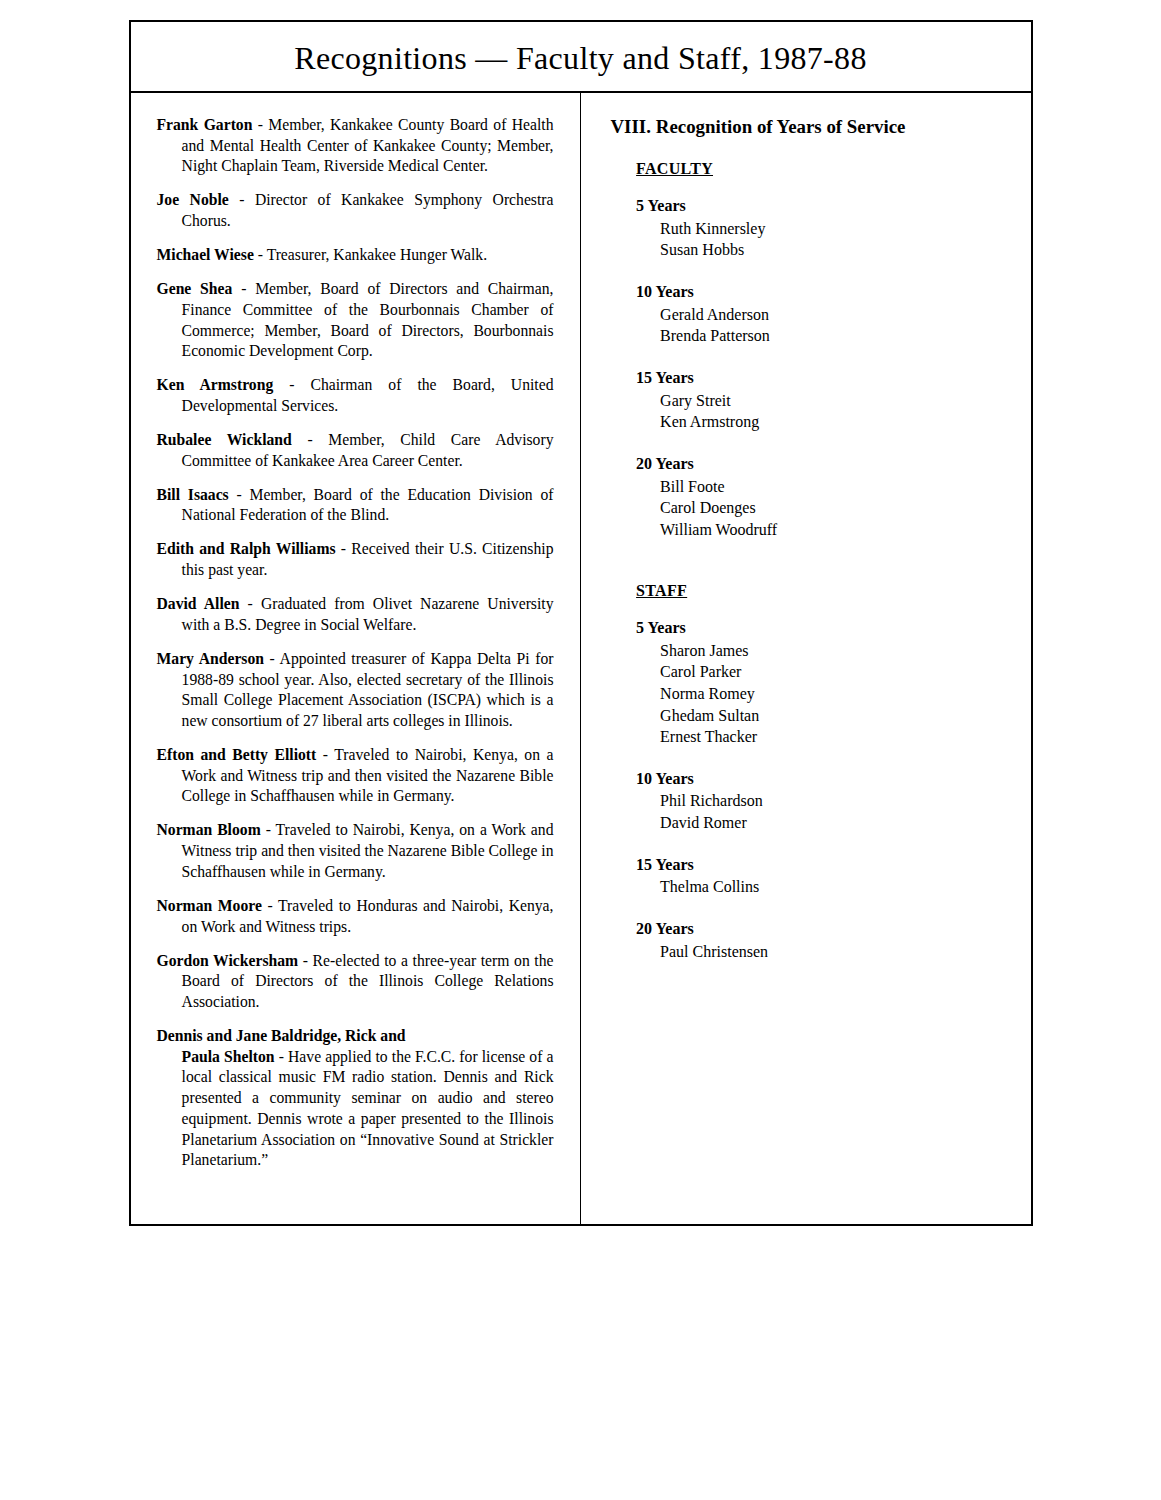Recognitions — Faculty and Staff, 1987-88
Frank Garton - Member, Kankakee County Board of Health and Mental Health Center of Kankakee County; Member, Night Chaplain Team, Riverside Medical Center.
Joe Noble - Director of Kankakee Symphony Orchestra Chorus.
Michael Wiese - Treasurer, Kankakee Hunger Walk.
Gene Shea - Member, Board of Directors and Chairman, Finance Committee of the Bourbonnais Chamber of Commerce; Member, Board of Directors, Bourbonnais Economic Development Corp.
Ken Armstrong - Chairman of the Board, United Developmental Services.
Rubalee Wickland - Member, Child Care Advisory Committee of Kankakee Area Career Center.
Bill Isaacs - Member, Board of the Education Division of National Federation of the Blind.
Edith and Ralph Williams - Received their U.S. Citizenship this past year.
David Allen - Graduated from Olivet Nazarene University with a B.S. Degree in Social Welfare.
Mary Anderson - Appointed treasurer of Kappa Delta Pi for 1988-89 school year. Also, elected secretary of the Illinois Small College Placement Association (ISCPA) which is a new consortium of 27 liberal arts colleges in Illinois.
Efton and Betty Elliott - Traveled to Nairobi, Kenya, on a Work and Witness trip and then visited the Nazarene Bible College in Schaffhausen while in Germany.
Norman Bloom - Traveled to Nairobi, Kenya, on a Work and Witness trip and then visited the Nazarene Bible College in Schaffhausen while in Germany.
Norman Moore - Traveled to Honduras and Nairobi, Kenya, on Work and Witness trips.
Gordon Wickersham - Re-elected to a three-year term on the Board of Directors of the Illinois College Relations Association.
Dennis and Jane Baldridge, Rick and
Paula Shelton - Have applied to the F.C.C. for license of a local classical music FM radio station. Dennis and Rick presented a community seminar on audio and stereo equipment. Dennis wrote a paper presented to the Illinois Planetarium Association on “Innovative Sound at Strickler Planetarium.”
VIII. Recognition of Years of Service
FACULTY
5 Years
Ruth Kinnersley
Susan Hobbs
10 Years
Gerald Anderson
Brenda Patterson
15 Years
Gary Streit
Ken Armstrong
20 Years
Bill Foote
Carol Doenges
William Woodruff
STAFF
5 Years
Sharon James
Carol Parker
Norma Romey
Ghedam Sultan
Ernest Thacker
10 Years
Phil Richardson
David Romer
15 Years
Thelma Collins
20 Years
Paul Christensen